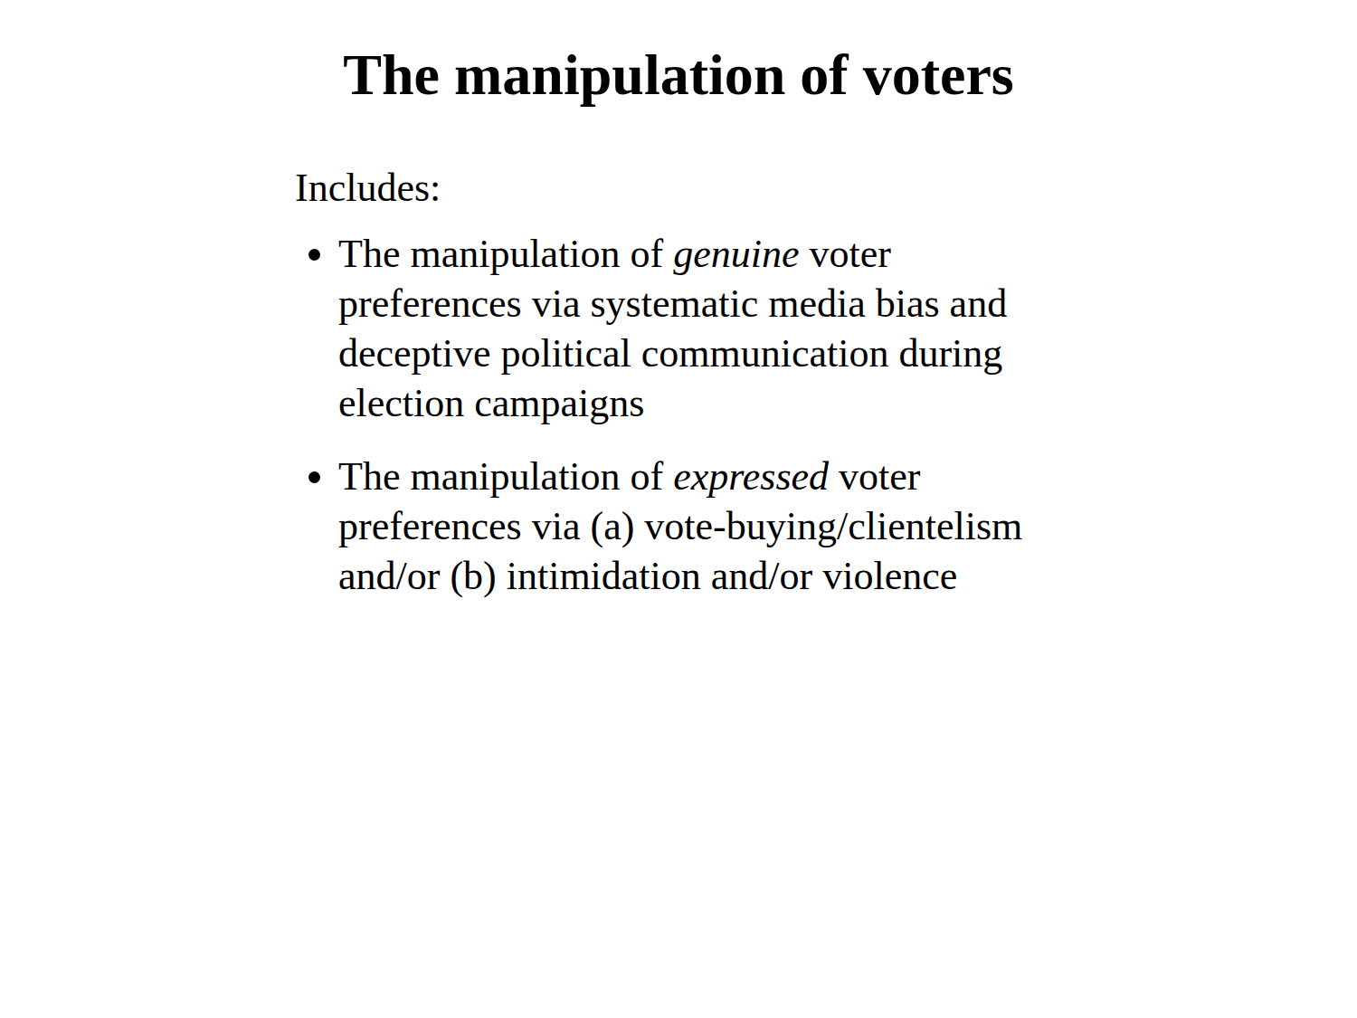The manipulation of voters
Includes:
The manipulation of genuine voter preferences via systematic media bias and deceptive political communication during election campaigns
The manipulation of expressed voter preferences via (a) vote-buying/clientelism and/or (b) intimidation and/or violence